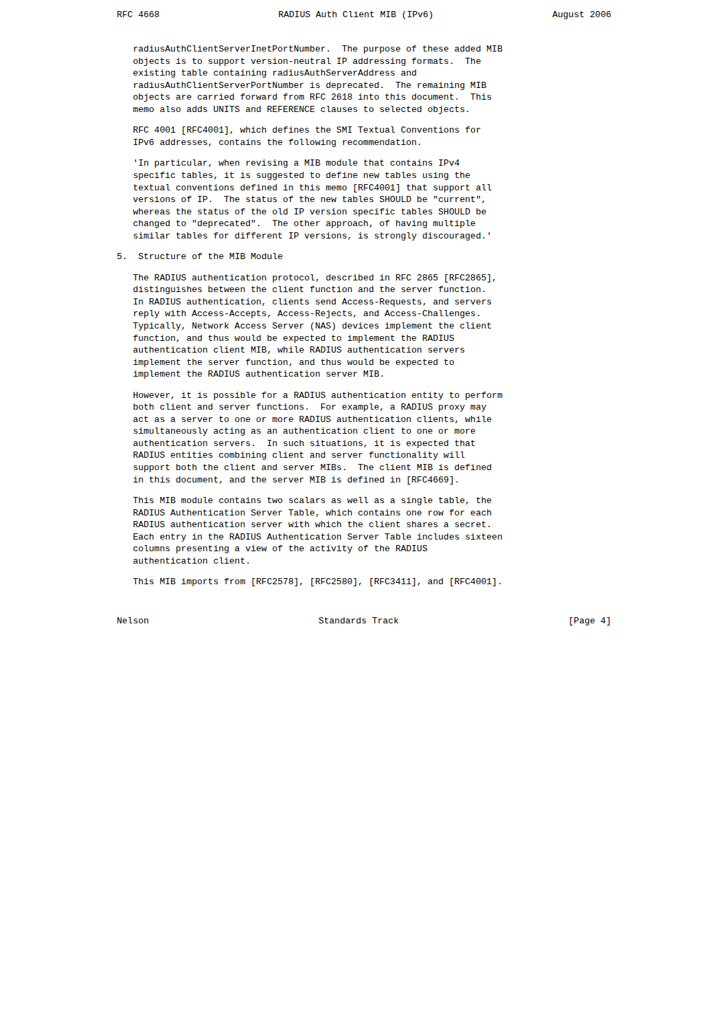RFC 4668 RADIUS Auth Client MIB (IPv6) August 2006
radiusAuthClientServerInetPortNumber. The purpose of these added MIB objects is to support version-neutral IP addressing formats. The existing table containing radiusAuthServerAddress and radiusAuthClientServerPortNumber is deprecated. The remaining MIB objects are carried forward from RFC 2618 into this document. This memo also adds UNITS and REFERENCE clauses to selected objects.
RFC 4001 [RFC4001], which defines the SMI Textual Conventions for IPv6 addresses, contains the following recommendation.
'In particular, when revising a MIB module that contains IPv4 specific tables, it is suggested to define new tables using the textual conventions defined in this memo [RFC4001] that support all versions of IP. The status of the new tables SHOULD be "current", whereas the status of the old IP version specific tables SHOULD be changed to "deprecated". The other approach, of having multiple similar tables for different IP versions, is strongly discouraged.'
5. Structure of the MIB Module
The RADIUS authentication protocol, described in RFC 2865 [RFC2865], distinguishes between the client function and the server function. In RADIUS authentication, clients send Access-Requests, and servers reply with Access-Accepts, Access-Rejects, and Access-Challenges. Typically, Network Access Server (NAS) devices implement the client function, and thus would be expected to implement the RADIUS authentication client MIB, while RADIUS authentication servers implement the server function, and thus would be expected to implement the RADIUS authentication server MIB.
However, it is possible for a RADIUS authentication entity to perform both client and server functions. For example, a RADIUS proxy may act as a server to one or more RADIUS authentication clients, while simultaneously acting as an authentication client to one or more authentication servers. In such situations, it is expected that RADIUS entities combining client and server functionality will support both the client and server MIBs. The client MIB is defined in this document, and the server MIB is defined in [RFC4669].
This MIB module contains two scalars as well as a single table, the RADIUS Authentication Server Table, which contains one row for each RADIUS authentication server with which the client shares a secret. Each entry in the RADIUS Authentication Server Table includes sixteen columns presenting a view of the activity of the RADIUS authentication client.
This MIB imports from [RFC2578], [RFC2580], [RFC3411], and [RFC4001].
Nelson Standards Track [Page 4]